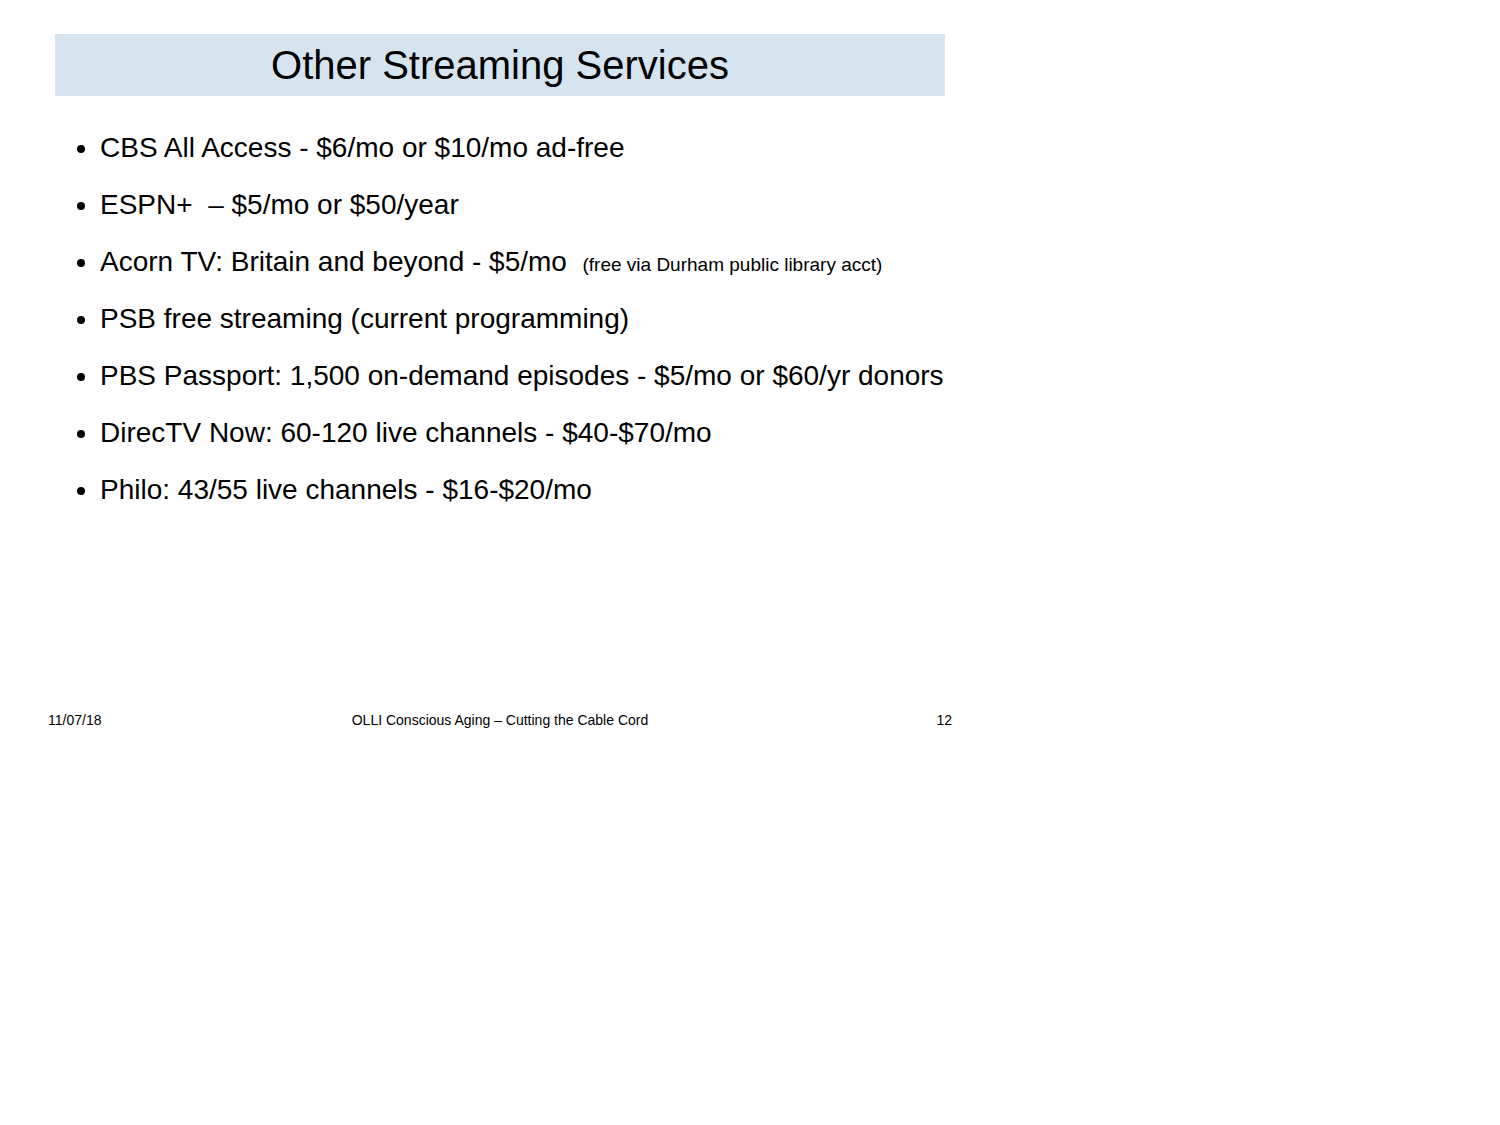Other Streaming Services
CBS All Access - $6/mo or $10/mo ad-free
ESPN+ – $5/mo or $50/year
Acorn TV: Britain and beyond - $5/mo (free via Durham public library acct)
PSB free streaming (current programming)
PBS Passport: 1,500 on-demand episodes - $5/mo or $60/yr donors
DirecTV Now: 60-120 live channels - $40-$70/mo
Philo: 43/55 live channels - $16-$20/mo
11/07/18
OLLI Conscious Aging – Cutting the Cable Cord
12